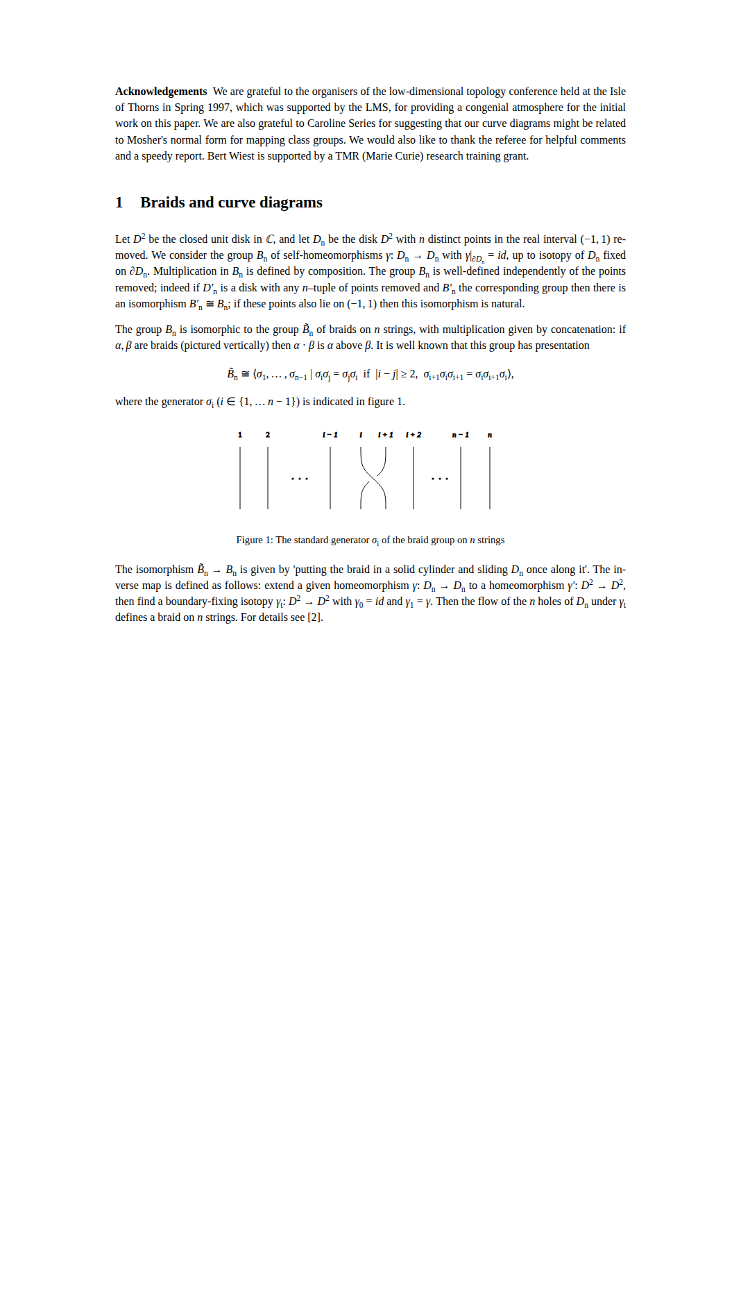Acknowledgements We are grateful to the organisers of the low-dimensional topology conference held at the Isle of Thorns in Spring 1997, which was supported by the LMS, for providing a congenial atmosphere for the initial work on this paper. We are also grateful to Caroline Series for suggesting that our curve diagrams might be related to Mosher's normal form for mapping class groups. We would also like to thank the referee for helpful comments and a speedy report. Bert Wiest is supported by a TMR (Marie Curie) research training grant.
1 Braids and curve diagrams
Let D2 be the closed unit disk in ℂ, and let Dn be the disk D2 with n distinct points in the real interval (−1, 1) removed. We consider the group Bn of self-homeomorphisms γ: Dn → Dn with γ|∂Dn = id, up to isotopy of Dn fixed on ∂Dn. Multiplication in Bn is defined by composition. The group Bn is well-defined independently of the points removed; indeed if D′n is a disk with any n–tuple of points removed and B′n the corresponding group then there is an isomorphism B′n ≅ Bn; if these points also lie on (−1, 1) then this isomorphism is natural.
The group Bn is isomorphic to the group B̃n of braids on n strings, with multiplication given by concatenation: if α, β are braids (pictured vertically) then α · β is α above β. It is well known that this group has presentation
B̃n ≅ ⟨σ1, … , σn−1 | σiσj = σjσi if |i − j| ≥ 2, σi+1σiσi+1 = σiσi+1σi⟩,
where the generator σi (i ∈ {1, … n − 1}) is indicated in figure 1.
1 2 i − 1 i i + 1 i + 2 n − 1 n
Figure 1: The standard generator σi of the braid group on n strings
The isomorphism B̃n → Bn is given by 'putting the braid in a solid cylinder and sliding Dn once along it'. The inverse map is defined as follows: extend a given homeomorphism γ: Dn → Dn to a homeomorphism γ′: D2 → D2, then find a boundary-fixing isotopy γt: D2 → D2 with γ0 = id and γ1 = γ. Then the flow of the n holes of Dn under γt defines a braid on n strings. For details see [2].
3